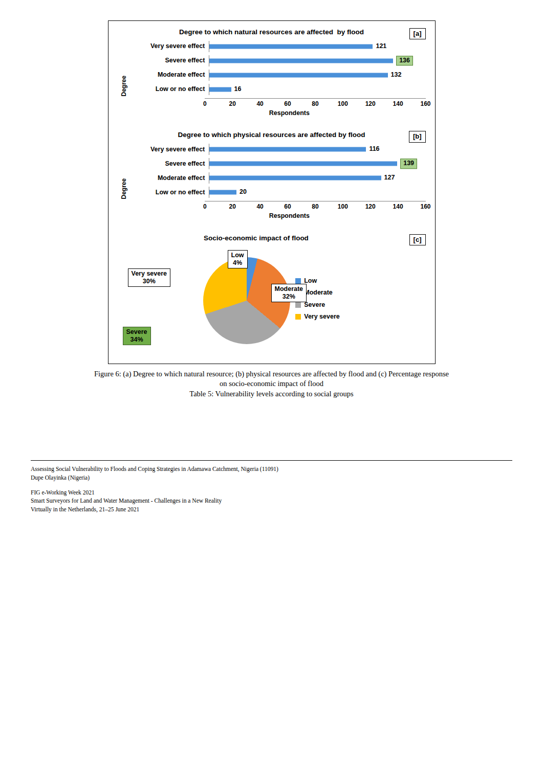Degree to which natural resources are affected by flood
[a]
Degree
Very severe effect
121
Severe effect
136
Moderate effect
132
Low or no effect
16
0 20 40 60 80 100 120 140 160
Respondents
Degree to which physical resources are affected by flood
[b]
Degree
Very severe effect
116
Severe effect
139
Moderate effect
127
Low or no effect
20
0 20 40 60 80 100 120 140 160
Respondents
Socio-economic impact of flood
[c]
Low
4%
Very severe
30%
Moderate
32%
Severe
34%
Low
Moderate
Severe
Very severe
Figure 6: (a) Degree to which natural resource; (b) physical resources are affected by flood and (c) Percentage response on socio-economic impact of flood
Table 5: Vulnerability levels according to social groups
Assessing Social Vulnerability to Floods and Coping Strategies in Adamawa Catchment, Nigeria (11091)
Dupe Olayinka (Nigeria)
FIG e-Working Week 2021
Smart Surveyors for Land and Water Management - Challenges in a New Reality
Virtually in the Netherlands, 21–25 June 2021